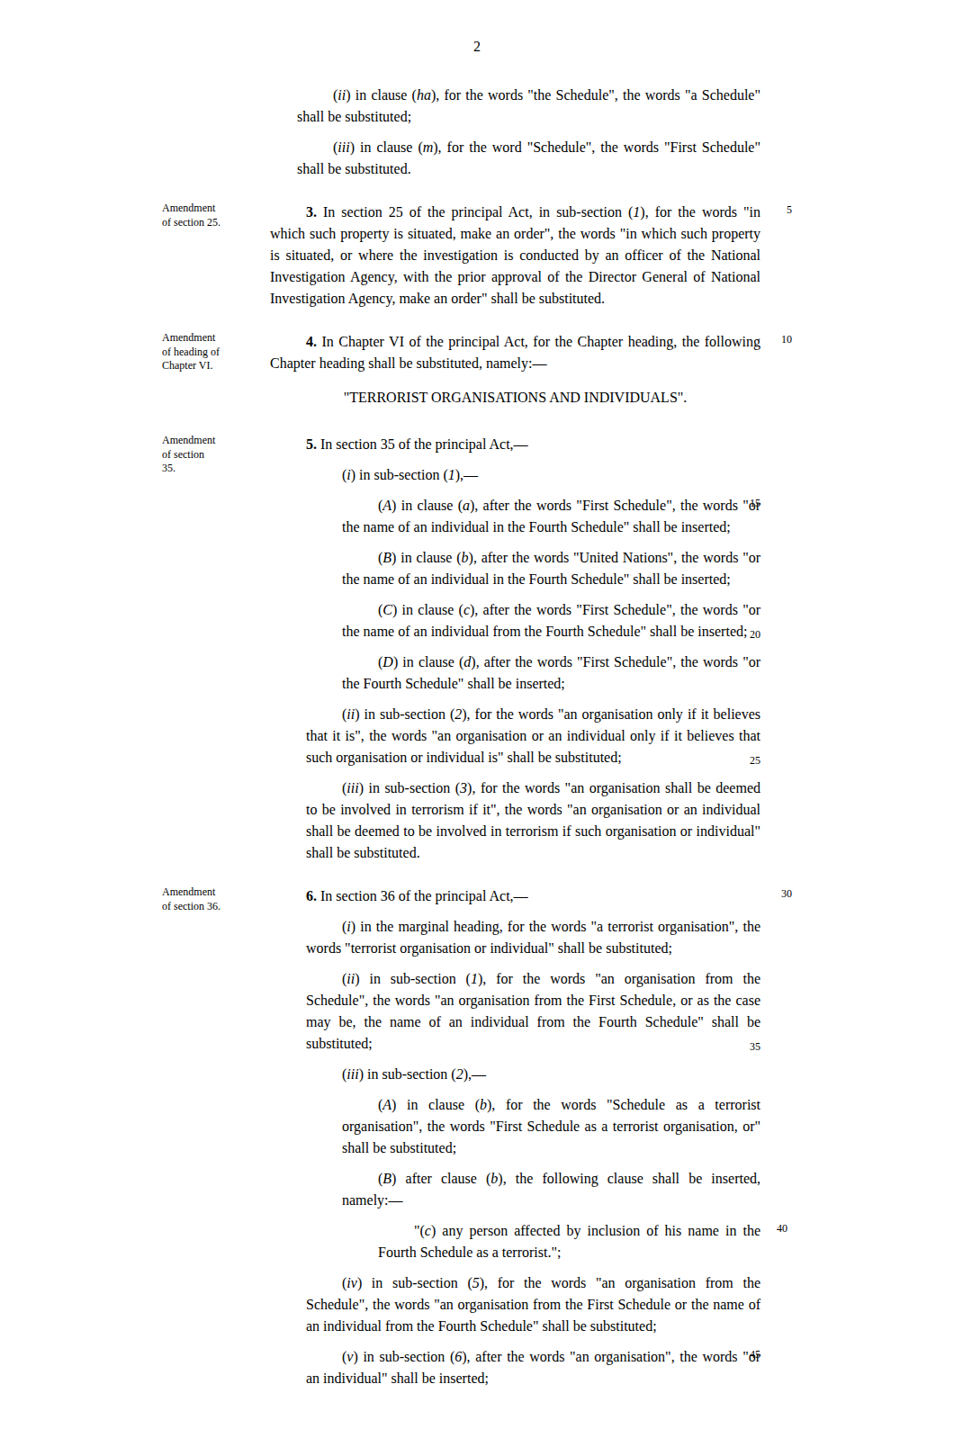2
(ii) in clause (ha), for the words "the Schedule", the words "a Schedule" shall be substituted;
(iii) in clause (m), for the word "Schedule", the words "First Schedule" shall be substituted.
Amendment
of section 25.
5
3. In section 25 of the principal Act, in sub-section (1), for the words "in which such property is situated, make an order", the words "in which such property is situated, or where the investigation is conducted by an officer of the National Investigation Agency, with the prior approval of the Director General of National Investigation Agency, make an order" shall be substituted.
Amendment
of heading of
Chapter VI.
10
4. In Chapter VI of the principal Act, for the Chapter heading, the following Chapter heading shall be substituted, namely:—
"TERRORIST ORGANISATIONS AND INDIVIDUALS".
Amendment
of section
35.
5. In section 35 of the principal Act,—
(i) in sub-section (1),—
15 (A) in clause (a), after the words "First Schedule", the words "or the name of an individual in the Fourth Schedule" shall be inserted;
(B) in clause (b), after the words "United Nations", the words "or the name of an individual in the Fourth Schedule" shall be inserted;
20 (C) in clause (c), after the words "First Schedule", the words "or the name of an individual from the Fourth Schedule" shall be inserted;
(D) in clause (d), after the words "First Schedule", the words "or the Fourth Schedule" shall be inserted;
25 (ii) in sub-section (2), for the words "an organisation only if it believes that it is", the words "an organisation or an individual only if it believes that such organisation or individual is" shall be substituted;
(iii) in sub-section (3), for the words "an organisation shall be deemed to be involved in terrorism if it", the words "an organisation or an individual shall be deemed to be involved in terrorism if such organisation or individual" shall be substituted.
Amendment
of section 36.
30
6. In section 36 of the principal Act,—
(i) in the marginal heading, for the words "a terrorist organisation", the words "terrorist organisation or individual" shall be substituted;
35 (ii) in sub-section (1), for the words "an organisation from the Schedule", the words "an organisation from the First Schedule, or as the case may be, the name of an individual from the Fourth Schedule" shall be substituted;
(iii) in sub-section (2),—
(A) in clause (b), for the words "Schedule as a terrorist organisation", the words "First Schedule as a terrorist organisation, or" shall be substituted;
(B) after clause (b), the following clause shall be inserted, namely:—
40 "(c) any person affected by inclusion of his name in the Fourth Schedule as a terrorist.";
(iv) in sub-section (5), for the words "an organisation from the Schedule", the words "an organisation from the First Schedule or the name of an individual from the Fourth Schedule" shall be substituted;
45 (v) in sub-section (6), after the words "an organisation", the words "or an individual" shall be inserted;